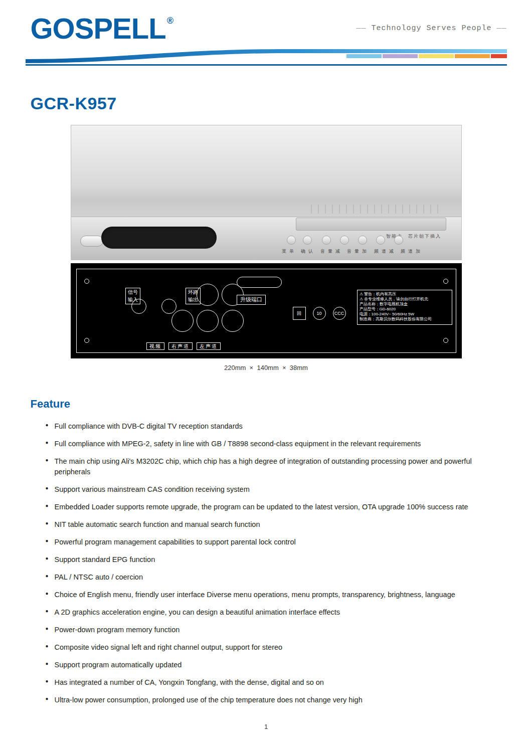GOSPELL®
—— Technology Serves People ——
GCR-K957
电源
智能卡　芯片朝下插入
菜单 确认 音量减 音量加 频道减 频道加
信号
输入
环路
输出
升级端口
回
10
CCC
⚠ 警告：机内有高压 ⚠ 非专业维修人员，请勿自行打开机壳 产品名称：数字电视机顶盒 产品型号：GD-6020 电源：100-240V~ 50/60Hz 5W 制造商：高斯贝尔数码科技股份有限公司
视频 右声道 左声道
220mm × 140mm × 38mm
Feature
Full compliance with DVB-C digital TV reception standards
Full compliance with MPEG-2, safety in line with GB / T8898 second-class equipment in the relevant requirements
The main chip using Ali's M3202C chip, which chip has a high degree of integration of outstanding processing power and powerful peripherals
Support various mainstream CAS condition receiving system
Embedded Loader supports remote upgrade, the program can be updated to the latest version, OTA upgrade 100% success rate
NIT table automatic search function and manual search function
Powerful program management capabilities to support parental lock control
Support standard EPG function
PAL / NTSC auto / coercion
Choice of English menu, friendly user interface Diverse menu operations, menu prompts, transparency, brightness, language
A 2D graphics acceleration engine, you can design a beautiful animation interface effects
Power-down program memory function
Composite video signal left and right channel output, support for stereo
Support program automatically updated
Has integrated a number of CA, Yongxin Tongfang, with the dense, digital and so on
Ultra-low power consumption, prolonged use of the chip temperature does not change very high
1